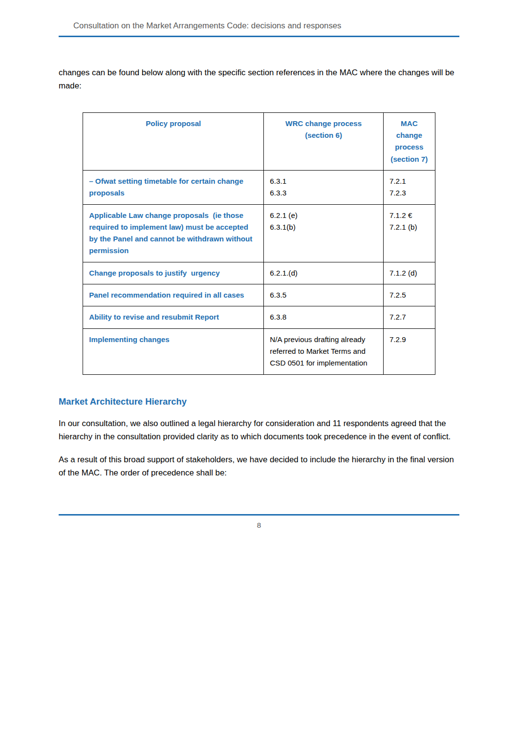Consultation on the Market Arrangements Code: decisions and responses
changes can be found below along with the specific section references in the MAC where the changes will be made:
| Policy proposal | WRC change process (section 6) | MAC change process (section 7) |
| --- | --- | --- |
| – Ofwat setting timetable for certain change proposals | 6.3.1 6.3.3 | 7.2.1 7.2.3 |
| Applicable Law change proposals (ie those required to implement law) must be accepted by the Panel and cannot be withdrawn without permission | 6.2.1 (e) 6.3.1(b) | 7.1.2 € 7.2.1 (b) |
| Change proposals to justify urgency | 6.2.1.(d) | 7.1.2 (d) |
| Panel recommendation required in all cases | 6.3.5 | 7.2.5 |
| Ability to revise and resubmit Report | 6.3.8 | 7.2.7 |
| Implementing changes | N/A previous drafting already referred to Market Terms and CSD 0501 for implementation | 7.2.9 |
Market Architecture Hierarchy
In our consultation, we also outlined a legal hierarchy for consideration and 11 respondents agreed that the hierarchy in the consultation provided clarity as to which documents took precedence in the event of conflict.
As a result of this broad support of stakeholders, we have decided to include the hierarchy in the final version of the MAC. The order of precedence shall be:
8